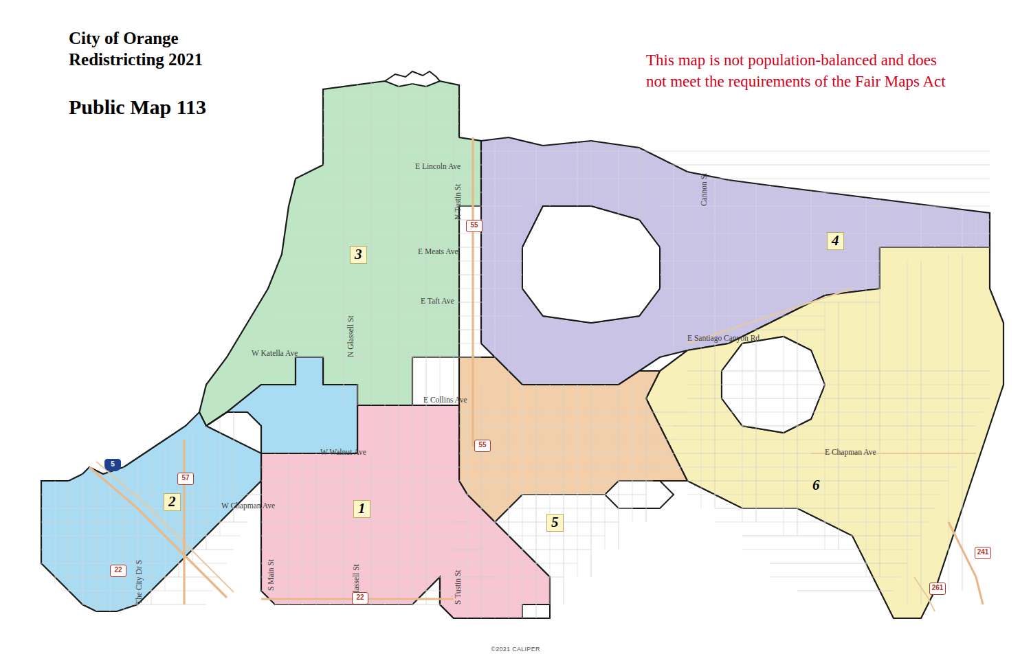City of Orange
Redistricting 2021
Public Map 113
This map is not population-balanced and does not meet the requirements of the Fair Maps Act
3
4
6
5
1
2
E Lincoln Ave
E Meats Ave
E Taft Ave
W Katella Ave
E Collins Ave
W Walnut Ave
W Chapman Ave
E Chapman Ave
E Santiago Canyon Rd
N Glassell St
N Tustin St
S Tustin St
S Glassell St
S Main St
Cannon St
The City Dr S
5
57
22
22
55
55
241
261
©2021 CALIPER